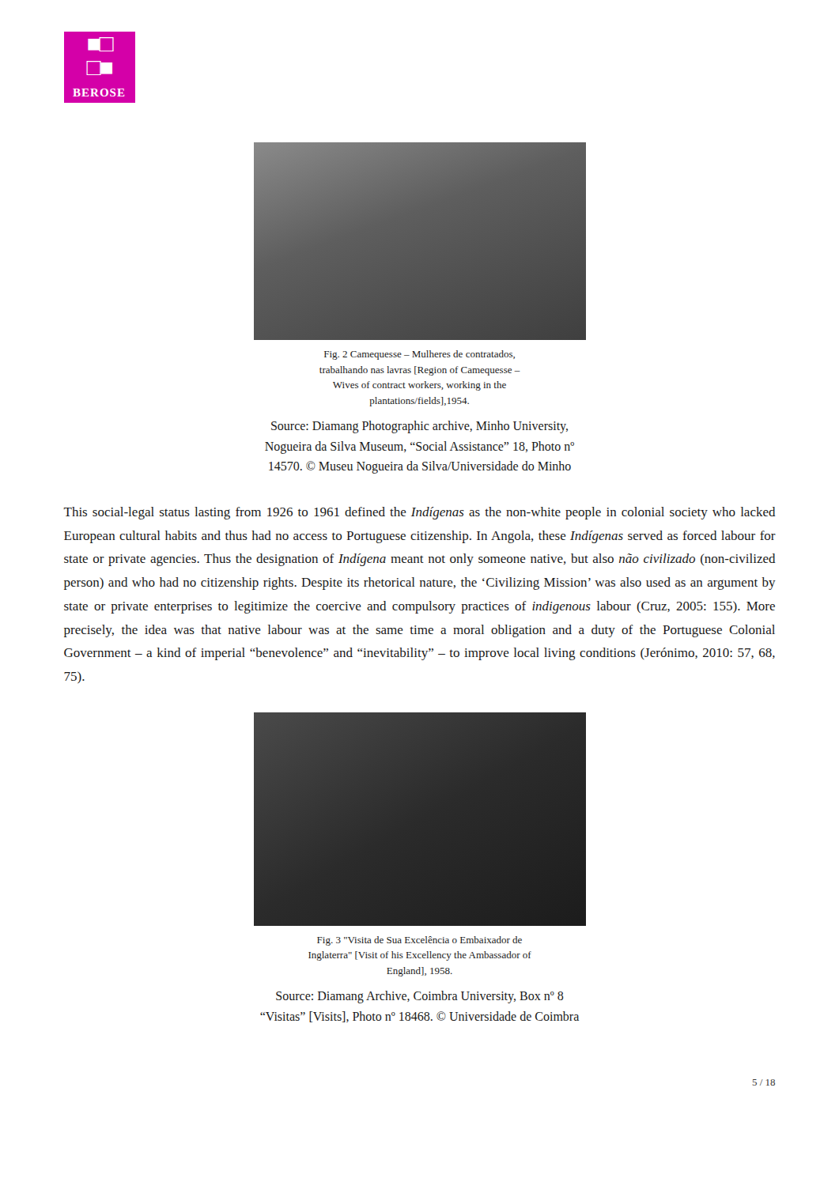■□
□■
BEROSE
Fig. 2 Camequesse – Mulheres de contratados,
trabalhando nas lavras [Region of Camequesse –
Wives of contract workers, working in the
plantations/fields],1954.
Source: Diamang Photographic archive, Minho University, Nogueira da Silva Museum, “Social Assistance” 18, Photo nº 14570. © Museu Nogueira da Silva/Universidade do Minho
This social-legal status lasting from 1926 to 1961 defined the Indígenas as the non-white people in colonial society who lacked European cultural habits and thus had no access to Portuguese citizenship. In Angola, these Indígenas served as forced labour for state or private agencies. Thus the designation of Indígena meant not only someone native, but also não civilizado (non-civilized person) and who had no citizenship rights. Despite its rhetorical nature, the ‘Civilizing Mission’ was also used as an argument by state or private enterprises to legitimize the coercive and compulsory practices of indigenous labour (Cruz, 2005: 155). More precisely, the idea was that native labour was at the same time a moral obligation and a duty of the Portuguese Colonial Government – a kind of imperial “benevolence” and “inevitability” – to improve local living conditions (Jerónimo, 2010: 57, 68, 75).
Fig. 3 "Visita de Sua Excelência o Embaixador de
Inglaterra" [Visit of his Excellency the Ambassador of
England], 1958.
Source: Diamang Archive, Coimbra University, Box nº 8 “Visitas” [Visits], Photo nº 18468. © Universidade de Coimbra
5 / 18